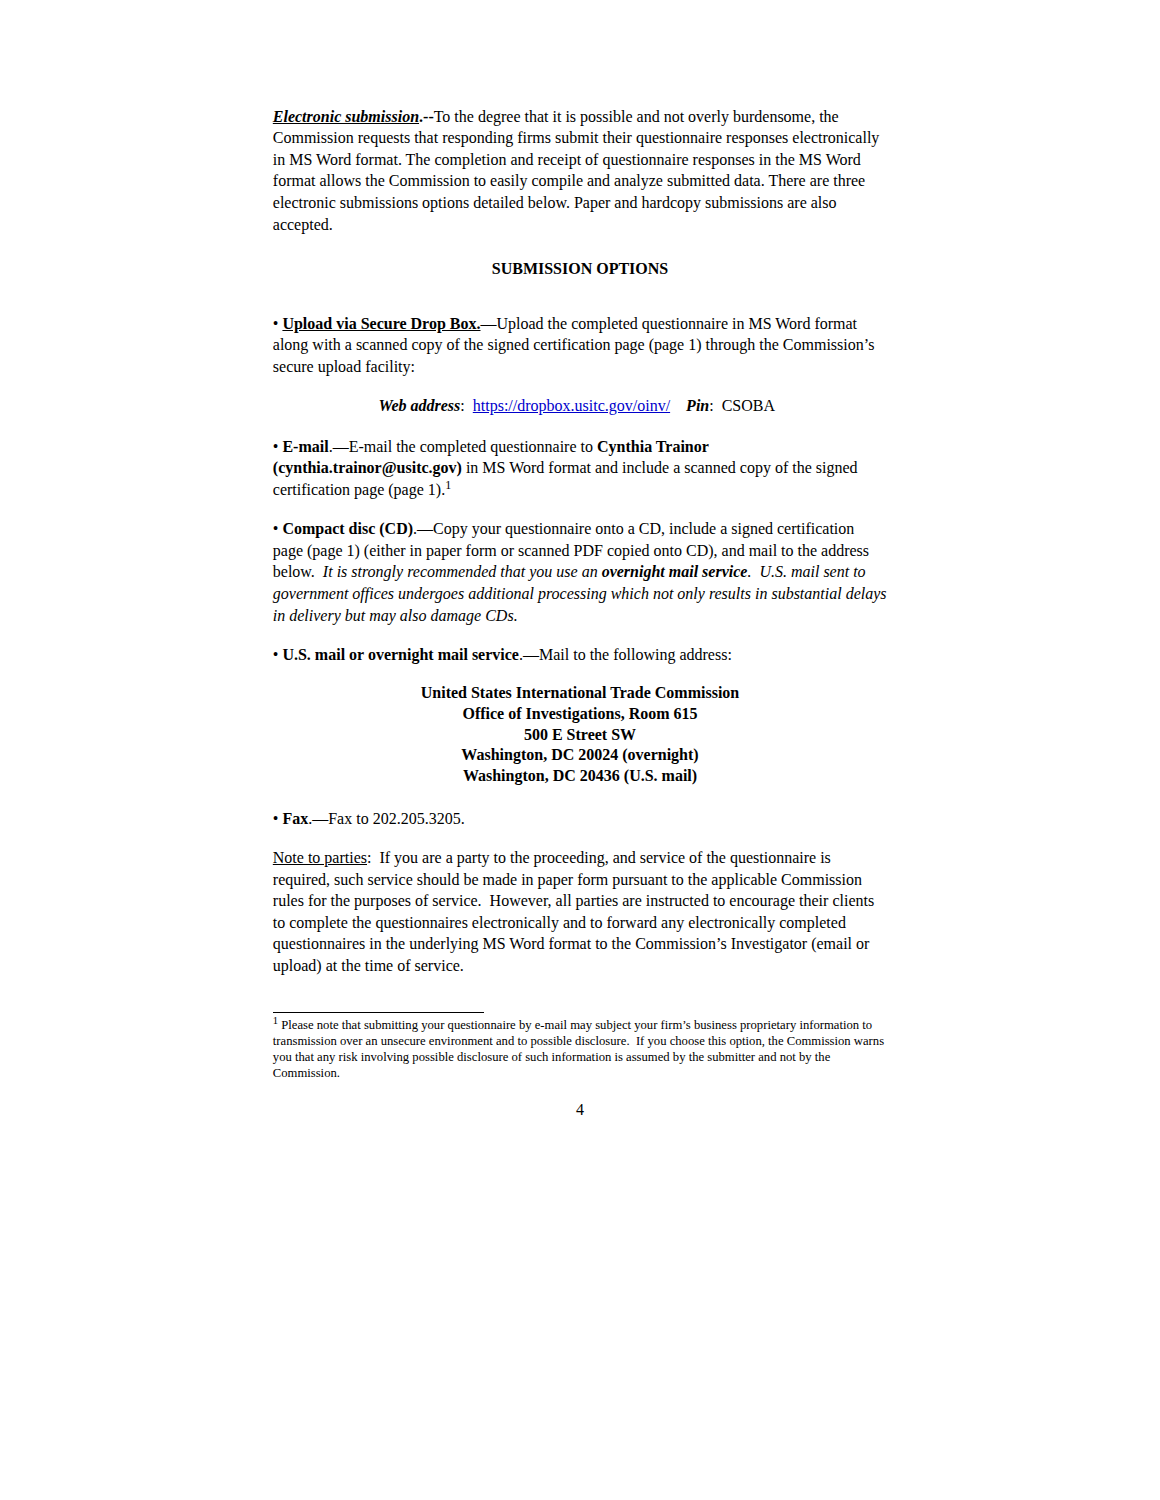Electronic submission.--To the degree that it is possible and not overly burdensome, the Commission requests that responding firms submit their questionnaire responses electronically in MS Word format. The completion and receipt of questionnaire responses in the MS Word format allows the Commission to easily compile and analyze submitted data. There are three electronic submissions options detailed below. Paper and hardcopy submissions are also accepted.
SUBMISSION OPTIONS
• Upload via Secure Drop Box.—Upload the completed questionnaire in MS Word format along with a scanned copy of the signed certification page (page 1) through the Commission’s secure upload facility:
Web address: https://dropbox.usitc.gov/oinv/ Pin: CSOBA
• E-mail.—E-mail the completed questionnaire to Cynthia Trainor (cynthia.trainor@usitc.gov) in MS Word format and include a scanned copy of the signed certification page (page 1).1
• Compact disc (CD).—Copy your questionnaire onto a CD, include a signed certification page (page 1) (either in paper form or scanned PDF copied onto CD), and mail to the address below. It is strongly recommended that you use an overnight mail service. U.S. mail sent to government offices undergoes additional processing which not only results in substantial delays in delivery but may also damage CDs.
• U.S. mail or overnight mail service.—Mail to the following address:
United States International Trade Commission
Office of Investigations, Room 615
500 E Street SW
Washington, DC 20024 (overnight)
Washington, DC 20436 (U.S. mail)
• Fax.—Fax to 202.205.3205.
Note to parties: If you are a party to the proceeding, and service of the questionnaire is required, such service should be made in paper form pursuant to the applicable Commission rules for the purposes of service. However, all parties are instructed to encourage their clients to complete the questionnaires electronically and to forward any electronically completed questionnaires in the underlying MS Word format to the Commission’s Investigator (email or upload) at the time of service.
1 Please note that submitting your questionnaire by e-mail may subject your firm’s business proprietary information to transmission over an unsecure environment and to possible disclosure. If you choose this option, the Commission warns you that any risk involving possible disclosure of such information is assumed by the submitter and not by the Commission.
4